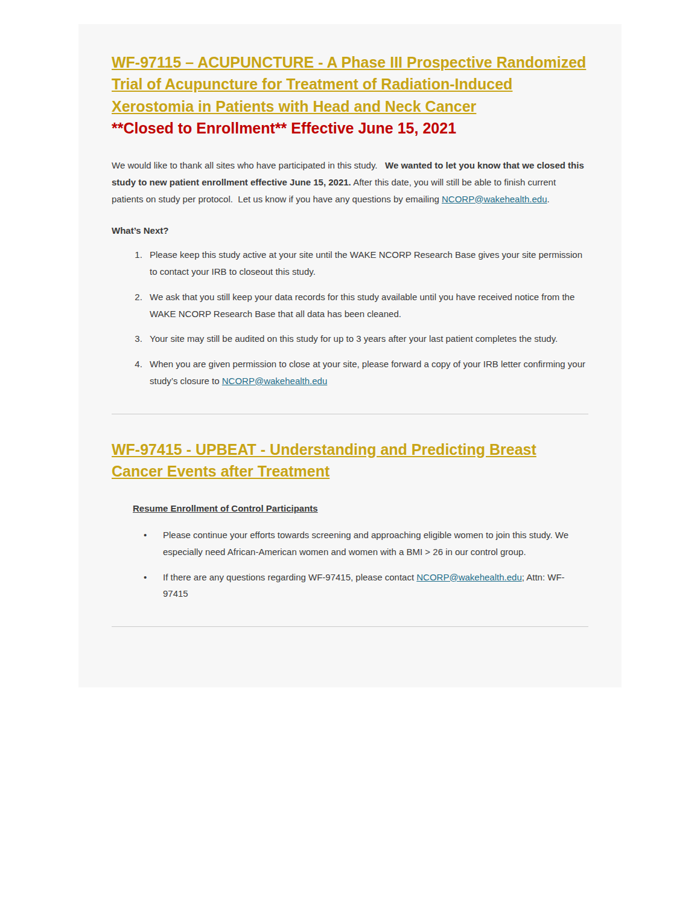WF-97115 – ACUPUNCTURE - A Phase III Prospective Randomized Trial of Acupuncture for Treatment of Radiation-Induced Xerostomia in Patients with Head and Neck Cancer
**Closed to Enrollment** Effective June 15, 2021
We would like to thank all sites who have participated in this study. We wanted to let you know that we closed this study to new patient enrollment effective June 15, 2021. After this date, you will still be able to finish current patients on study per protocol. Let us know if you have any questions by emailing NCORP@wakehealth.edu.
What’s Next?
Please keep this study active at your site until the WAKE NCORP Research Base gives your site permission to contact your IRB to closeout this study.
We ask that you still keep your data records for this study available until you have received notice from the WAKE NCORP Research Base that all data has been cleaned.
Your site may still be audited on this study for up to 3 years after your last patient completes the study.
When you are given permission to close at your site, please forward a copy of your IRB letter confirming your study’s closure to NCORP@wakehealth.edu
WF-97415 - UPBEAT - Understanding and Predicting Breast Cancer Events after Treatment
Resume Enrollment of Control Participants
Please continue your efforts towards screening and approaching eligible women to join this study. We especially need African-American women and women with a BMI > 26 in our control group.
If there are any questions regarding WF-97415, please contact NCORP@wakehealth.edu; Attn: WF-97415